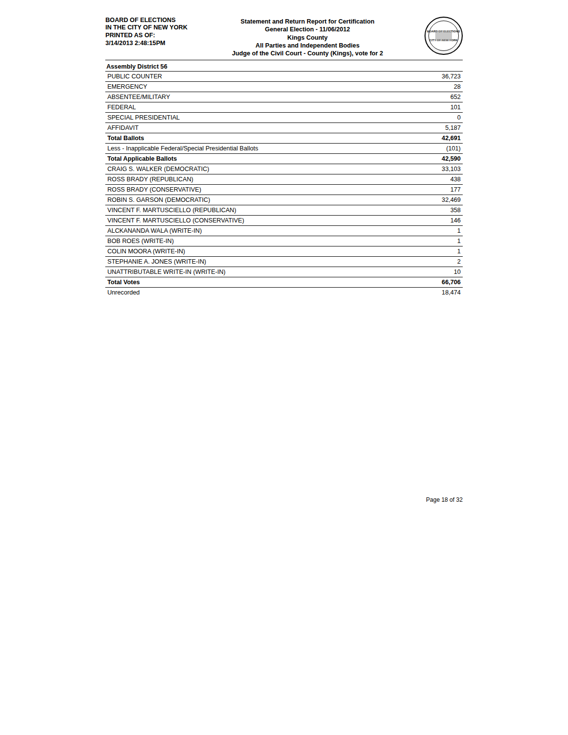BOARD OF ELECTIONS
IN THE CITY OF NEW YORK
PRINTED AS OF:
3/14/2013 2:48:15PM
Statement and Return Report for Certification
General Election - 11/06/2012
Kings County
All Parties and Independent Bodies
Judge of the Civil Court - County (Kings), vote for 2
BOARD OF ELECTIONS
CITY OF NEW YORK
Assembly District 56
| PUBLIC COUNTER | 36,723 |
| EMERGENCY | 28 |
| ABSENTEE/MILITARY | 652 |
| FEDERAL | 101 |
| SPECIAL PRESIDENTIAL | 0 |
| AFFIDAVIT | 5,187 |
| Total Ballots | 42,691 |
| Less - Inapplicable Federal/Special Presidential Ballots | (101) |
| Total Applicable Ballots | 42,590 |
| CRAIG S. WALKER (DEMOCRATIC) | 33,103 |
| ROSS BRADY (REPUBLICAN) | 438 |
| ROSS BRADY (CONSERVATIVE) | 177 |
| ROBIN S. GARSON (DEMOCRATIC) | 32,469 |
| VINCENT F. MARTUSCIELLO (REPUBLICAN) | 358 |
| VINCENT F. MARTUSCIELLO (CONSERVATIVE) | 146 |
| ALCKANANDA WALA (WRITE-IN) | 1 |
| BOB ROES (WRITE-IN) | 1 |
| COLIN MOORA (WRITE-IN) | 1 |
| STEPHANIE A. JONES (WRITE-IN) | 2 |
| UNATTRIBUTABLE WRITE-IN (WRITE-IN) | 10 |
| Total Votes | 66,706 |
| Unrecorded | 18,474 |
Page 18 of 32